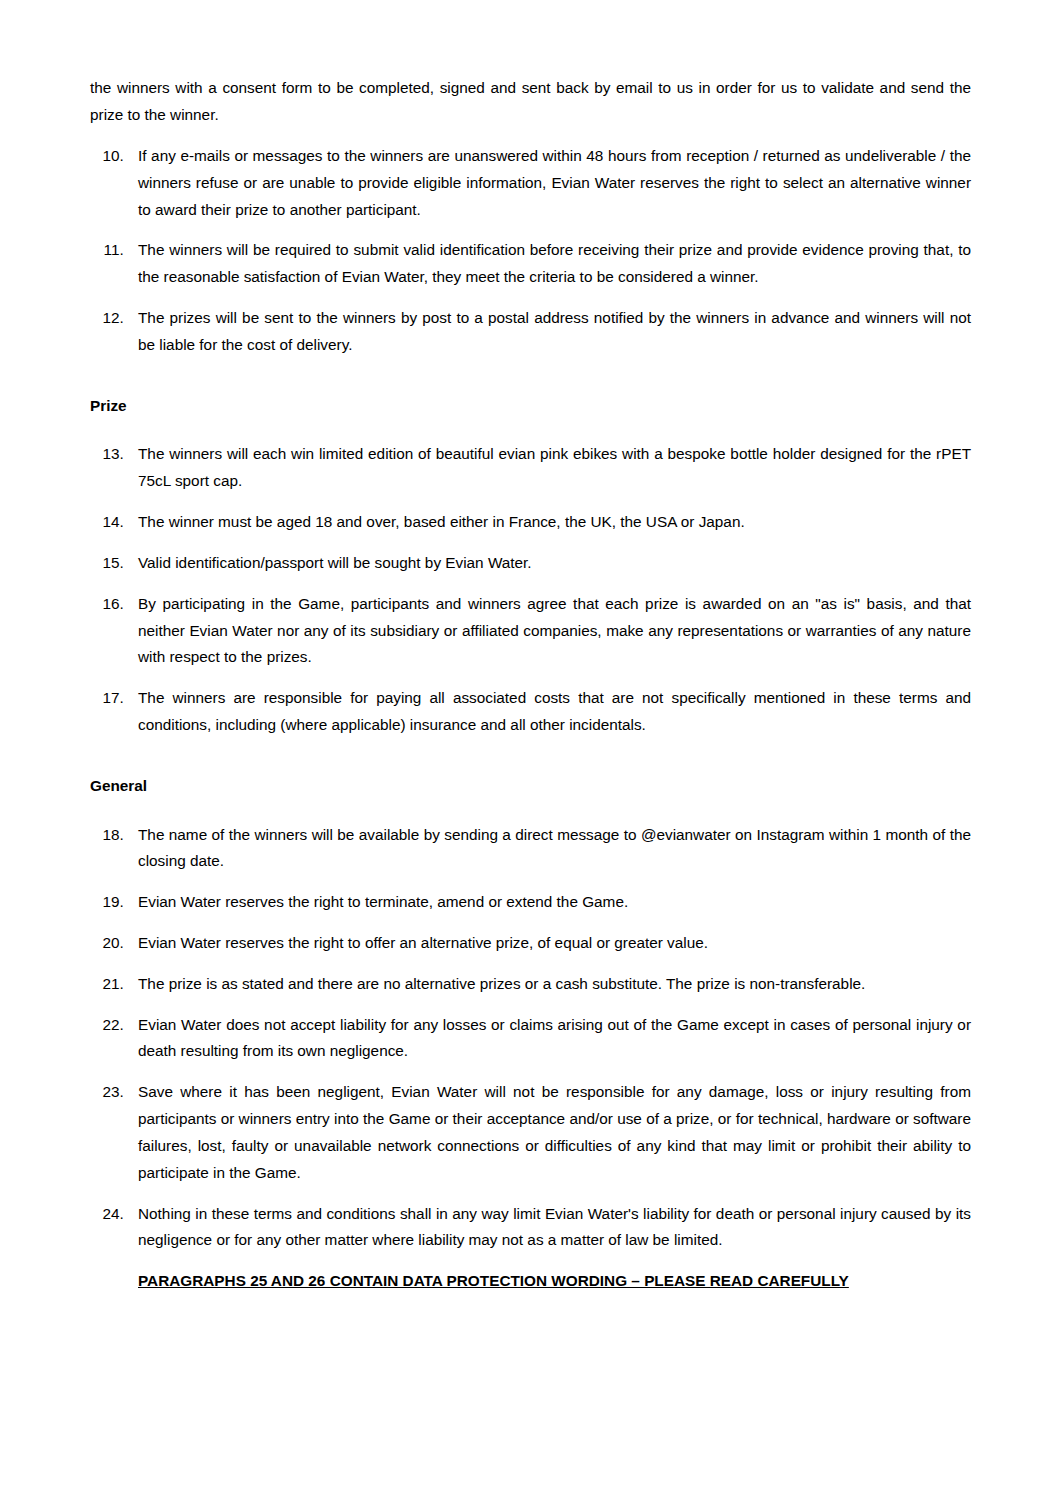the winners with a consent form to be completed, signed and sent back by email to us in order for us to validate and send the prize to the winner.
If any e-mails or messages to the winners are unanswered within 48 hours from reception / returned as undeliverable / the winners refuse or are unable to provide eligible information, Evian Water reserves the right to select an alternative winner to award their prize to another participant.
The winners will be required to submit valid identification before receiving their prize and provide evidence proving that, to the reasonable satisfaction of Evian Water, they meet the criteria to be considered a winner.
The prizes will be sent to the winners by post to a postal address notified by the winners in advance and winners will not be liable for the cost of delivery.
Prize
The winners will each win limited edition of beautiful evian pink ebikes with a bespoke bottle holder designed for the rPET 75cL sport cap.
The winner must be aged 18 and over, based either in France, the UK, the USA or Japan.
Valid identification/passport will be sought by Evian Water.
By participating in the Game, participants and winners agree that each prize is awarded on an "as is" basis, and that neither Evian Water nor any of its subsidiary or affiliated companies, make any representations or warranties of any nature with respect to the prizes.
The winners are responsible for paying all associated costs that are not specifically mentioned in these terms and conditions, including (where applicable) insurance and all other incidentals.
General
The name of the winners will be available by sending a direct message to @evianwater on Instagram within 1 month of the closing date.
Evian Water reserves the right to terminate, amend or extend the Game.
Evian Water reserves the right to offer an alternative prize, of equal or greater value.
The prize is as stated and there are no alternative prizes or a cash substitute. The prize is non-transferable.
Evian Water does not accept liability for any losses or claims arising out of the Game except in cases of personal injury or death resulting from its own negligence.
Save where it has been negligent, Evian Water will not be responsible for any damage, loss or injury resulting from participants or winners entry into the Game or their acceptance and/or use of a prize, or for technical, hardware or software failures, lost, faulty or unavailable network connections or difficulties of any kind that may limit or prohibit their ability to participate in the Game.
Nothing in these terms and conditions shall in any way limit Evian Water's liability for death or personal injury caused by its negligence or for any other matter where liability may not as a matter of law be limited.
PARAGRAPHS 25 AND 26 CONTAIN DATA PROTECTION WORDING – PLEASE READ CAREFULLY